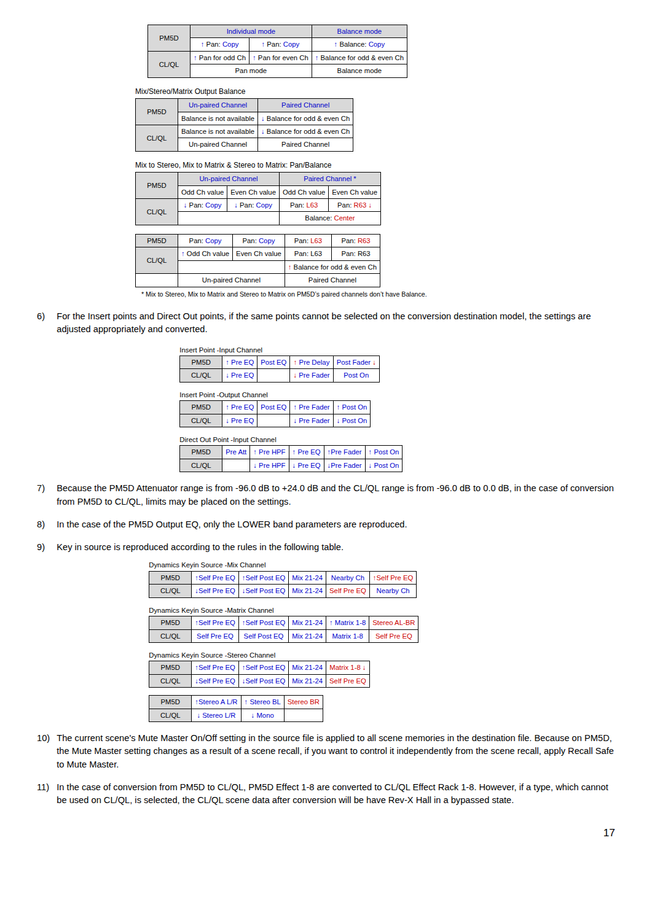| PM5D | Individual mode | Balance mode |
| ↑ Pan: Copy | ↑ Pan: Copy | ↑ Balance: Copy |
| CL/QL | ↑ Pan for odd Ch | ↑ Pan for even Ch | ↑ Balance for odd & even Ch |
| Pan mode | Balance mode |
Mix/Stereo/Matrix Output Balance
| PM5D | Un-paired Channel | Paired Channel |
| Balance is not available | ↓ Balance for odd & even Ch |
| CL/QL | Balance is not available | ↓ Balance for odd & even Ch |
| Un-paired Channel | Paired Channel |
Mix to Stereo, Mix to Matrix & Stereo to Matrix: Pan/Balance
| PM5D | Un-paired Channel | Paired Channel * |
| Odd Ch value | Even Ch value | Odd Ch value | Even Ch value |
| CL/QL | ↓ Pan: Copy | ↓ Pan: Copy | Pan: L63 | Pan: R63 ↓ |
| | Balance: Center |
| PM5D | Pan: Copy | Pan: Copy | Pan: L63 | Pan: R63 |
| CL/QL | ↑ Odd Ch value | Even Ch value | Pan: L63 | Pan: R63 |
| | ↑ Balance for odd & even Ch |
| | Un-paired Channel | Paired Channel |
* Mix to Stereo, Mix to Matrix and Stereo to Matrix on PM5D’s paired channels don’t have Balance.
6) For the Insert points and Direct Out points, if the same points cannot be selected on the conversion destination model, the settings are adjusted appropriately and converted.
Insert Point -Input Channel
| PM5D | ↑ Pre EQ | Post EQ | ↑ Pre Delay | Post Fader ↓ |
| CL/QL | ↓ Pre EQ | | ↓ Pre Fader | Post On |
Insert Point -Output Channel
| PM5D | ↑ Pre EQ | Post EQ | ↑ Pre Fader | ↑ Post On |
| CL/QL | ↓ Pre EQ | | ↓ Pre Fader | ↓ Post On |
Direct Out Point -Input Channel
| PM5D | Pre Att | ↑ Pre HPF | ↑ Pre EQ | ↑ Pre Fader | ↑ Post On |
| CL/QL | | ↓ Pre HPF | ↓ Pre EQ | ↓ Pre Fader | ↓ Post On |
7) Because the PM5D Attenuator range is from -96.0 dB to +24.0 dB and the CL/QL range is from -96.0 dB to 0.0 dB, in the case of conversion from PM5D to CL/QL, limits may be placed on the settings.
8) In the case of the PM5D Output EQ, only the LOWER band parameters are reproduced.
9) Key in source is reproduced according to the rules in the following table.
Dynamics Keyin Source -Mix Channel
| PM5D | ↑ Self Pre EQ | ↑ Self Post EQ | Mix 21-24 | Nearby Ch | ↑ Self Pre EQ |
| CL/QL | ↓ Self Pre EQ | ↓ Self Post EQ | Mix 21-24 | Self Pre EQ | Nearby Ch |
Dynamics Keyin Source -Matrix Channel
| PM5D | ↑ Self Pre EQ | ↑ Self Post EQ | Mix 21-24 | ↑ Matrix 1-8 | Stereo AL-BR |
| CL/QL | Self Pre EQ | Self Post EQ | Mix 21-24 | Matrix 1-8 | Self Pre EQ |
Dynamics Keyin Source -Stereo Channel
| PM5D | ↑ Self Pre EQ | ↑ Self Post EQ | Mix 21-24 | Matrix 1-8 ↓ |
| CL/QL | ↓ Self Pre EQ | ↓ Self Post EQ | Mix 21-24 | Self Pre EQ |
| PM5D | ↑ Stereo A L/R | ↑ Stereo BL | Stereo BR |
| CL/QL | ↓ Stereo L/R | ↓ Mono | |
10) The current scene's Mute Master On/Off setting in the source file is applied to all scene memories in the destination file. Because on PM5D, the Mute Master setting changes as a result of a scene recall, if you want to control it independently from the scene recall, apply Recall Safe to Mute Master.
11) In the case of conversion from PM5D to CL/QL, PM5D Effect 1-8 are converted to CL/QL Effect Rack 1-8. However, if a type, which cannot be used on CL/QL, is selected, the CL/QL scene data after conversion will be have Rev-X Hall in a bypassed state.
17